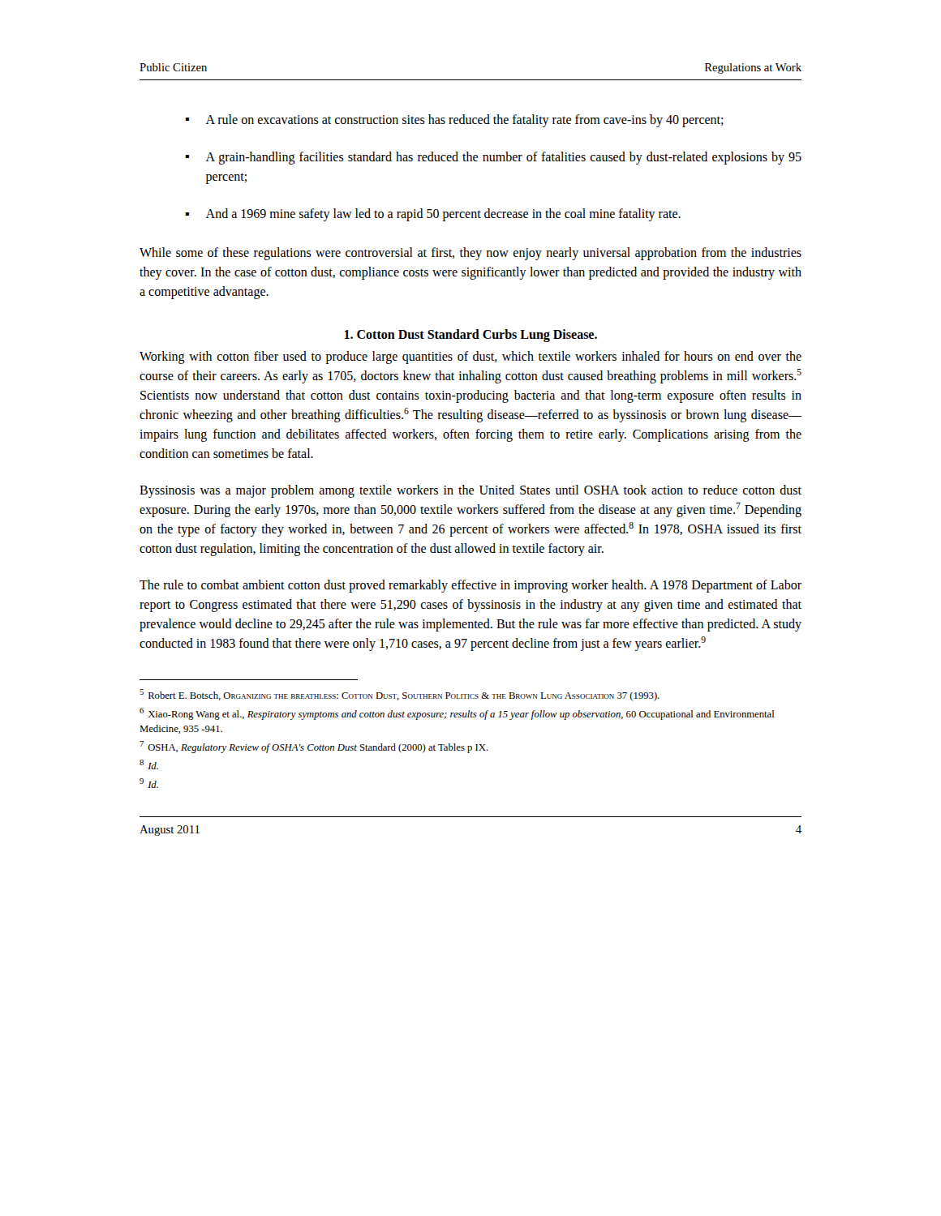Public Citizen Regulations at Work
A rule on excavations at construction sites has reduced the fatality rate from cave-ins by 40 percent;
A grain-handling facilities standard has reduced the number of fatalities caused by dust-related explosions by 95 percent;
And a 1969 mine safety law led to a rapid 50 percent decrease in the coal mine fatality rate.
While some of these regulations were controversial at first, they now enjoy nearly universal approbation from the industries they cover. In the case of cotton dust, compliance costs were significantly lower than predicted and provided the industry with a competitive advantage.
1. Cotton Dust Standard Curbs Lung Disease.
Working with cotton fiber used to produce large quantities of dust, which textile workers inhaled for hours on end over the course of their careers. As early as 1705, doctors knew that inhaling cotton dust caused breathing problems in mill workers.5 Scientists now understand that cotton dust contains toxin-producing bacteria and that long-term exposure often results in chronic wheezing and other breathing difficulties.6 The resulting disease—referred to as byssinosis or brown lung disease—impairs lung function and debilitates affected workers, often forcing them to retire early. Complications arising from the condition can sometimes be fatal.
Byssinosis was a major problem among textile workers in the United States until OSHA took action to reduce cotton dust exposure. During the early 1970s, more than 50,000 textile workers suffered from the disease at any given time.7 Depending on the type of factory they worked in, between 7 and 26 percent of workers were affected.8 In 1978, OSHA issued its first cotton dust regulation, limiting the concentration of the dust allowed in textile factory air.
The rule to combat ambient cotton dust proved remarkably effective in improving worker health. A 1978 Department of Labor report to Congress estimated that there were 51,290 cases of byssinosis in the industry at any given time and estimated that prevalence would decline to 29,245 after the rule was implemented. But the rule was far more effective than predicted. A study conducted in 1983 found that there were only 1,710 cases, a 97 percent decline from just a few years earlier.9
5 Robert E. Botsch, Organizing the breathless: Cotton Dust, Southern Politics & the Brown Lung Association 37 (1993).
6 Xiao-Rong Wang et al., Respiratory symptoms and cotton dust exposure; results of a 15 year follow up observation, 60 Occupational and Environmental Medicine, 935 -941.
7 OSHA, Regulatory Review of OSHA's Cotton Dust Standard (2000) at Tables p IX.
8 Id.
9 Id.
August 2011 4